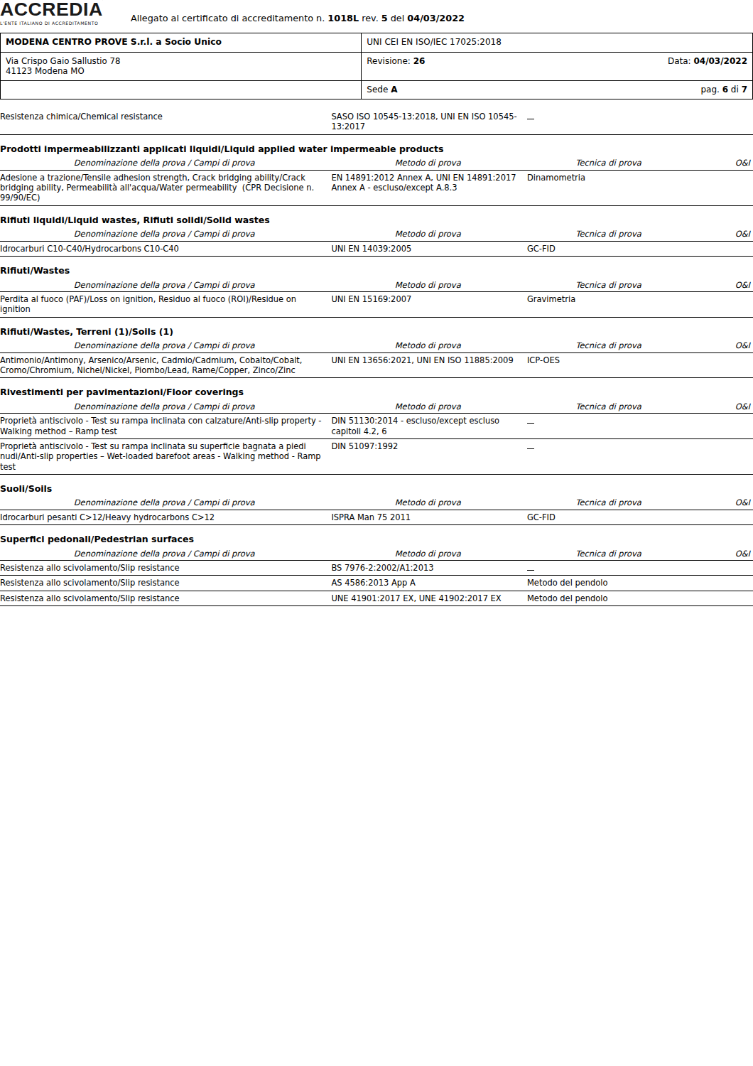ACCREDIA
L'ENTE ITALIANO DI ACCREDITAMENTO
Allegato al certificato di accreditamento n. 1018L rev. 5 del 04/03/2022
| MODENA CENTRO PROVE S.r.l. a Socio Unico | UNI CEI EN ISO/IEC 17025:2018 |
| Via Crispo Gaio Sallustio 78 41123 Modena MO | Revisione: 26 Data: 04/03/2022 |
| | Sede A pag. 6 di 7 |
| Resistenza chimica/Chemical resistance | SASO ISO 10545-13:2018, UNI EN ISO 10545-13:2017 | | |
Prodotti impermeabilizzanti applicati liquidi/Liquid applied water impermeable products
| Denominazione della prova / Campi di prova | Metodo di prova | Tecnica di prova | O&I |
| --- | --- | --- | --- |
| Adesione a trazione/Tensile adhesion strength, Crack bridging ability/Crack bridging ability, Permeabilità all'acqua/Water permeability (CPR Decisione n. 99/90/EC) | EN 14891:2012 Annex A, UNI EN 14891:2017 Annex A - escluso/except A.8.3 | Dinamometria | |
Rifiuti liquidi/Liquid wastes, Rifiuti solidi/Solid wastes
| Denominazione della prova / Campi di prova | Metodo di prova | Tecnica di prova | O&I |
| --- | --- | --- | --- |
| Idrocarburi C10-C40/Hydrocarbons C10-C40 | UNI EN 14039:2005 | GC-FID | |
Rifiuti/Wastes
| Denominazione della prova / Campi di prova | Metodo di prova | Tecnica di prova | O&I |
| --- | --- | --- | --- |
| Perdita al fuoco (PAF)/Loss on ignition, Residuo al fuoco (ROI)/Residue on ignition | UNI EN 15169:2007 | Gravimetria | |
Rifiuti/Wastes, Terreni (1)/Soils (1)
| Denominazione della prova / Campi di prova | Metodo di prova | Tecnica di prova | O&I |
| --- | --- | --- | --- |
| Antimonio/Antimony, Arsenico/Arsenic, Cadmio/Cadmium, Cobalto/Cobalt, Cromo/Chromium, Nichel/Nickel, Piombo/Lead, Rame/Copper, Zinco/Zinc | UNI EN 13656:2021, UNI EN ISO 11885:2009 | ICP-OES | |
Rivestimenti per pavimentazioni/Floor coverings
| Denominazione della prova / Campi di prova | Metodo di prova | Tecnica di prova | O&I |
| --- | --- | --- | --- |
| Proprietà antiscivolo - Test su rampa inclinata con calzature/Anti-slip property - Walking method – Ramp test | DIN 51130:2014 - escluso/except escluso capitoli 4.2, 6 | | |
| Proprietà antiscivolo - Test su rampa inclinata su superficie bagnata a piedi nudi/Anti-slip properties – Wet-loaded barefoot areas - Walking method - Ramp test | DIN 51097:1992 | | |
Suoli/Soils
| Denominazione della prova / Campi di prova | Metodo di prova | Tecnica di prova | O&I |
| --- | --- | --- | --- |
| Idrocarburi pesanti C>12/Heavy hydrocarbons C>12 | ISPRA Man 75 2011 | GC-FID | |
Superfici pedonali/Pedestrian surfaces
| Denominazione della prova / Campi di prova | Metodo di prova | Tecnica di prova | O&I |
| --- | --- | --- | --- |
| Resistenza allo scivolamento/Slip resistance | BS 7976-2:2002/A1:2013 | | |
| Resistenza allo scivolamento/Slip resistance | AS 4586:2013 App A | Metodo del pendolo | |
| Resistenza allo scivolamento/Slip resistance | UNE 41901:2017 EX, UNE 41902:2017 EX | Metodo del pendolo | |